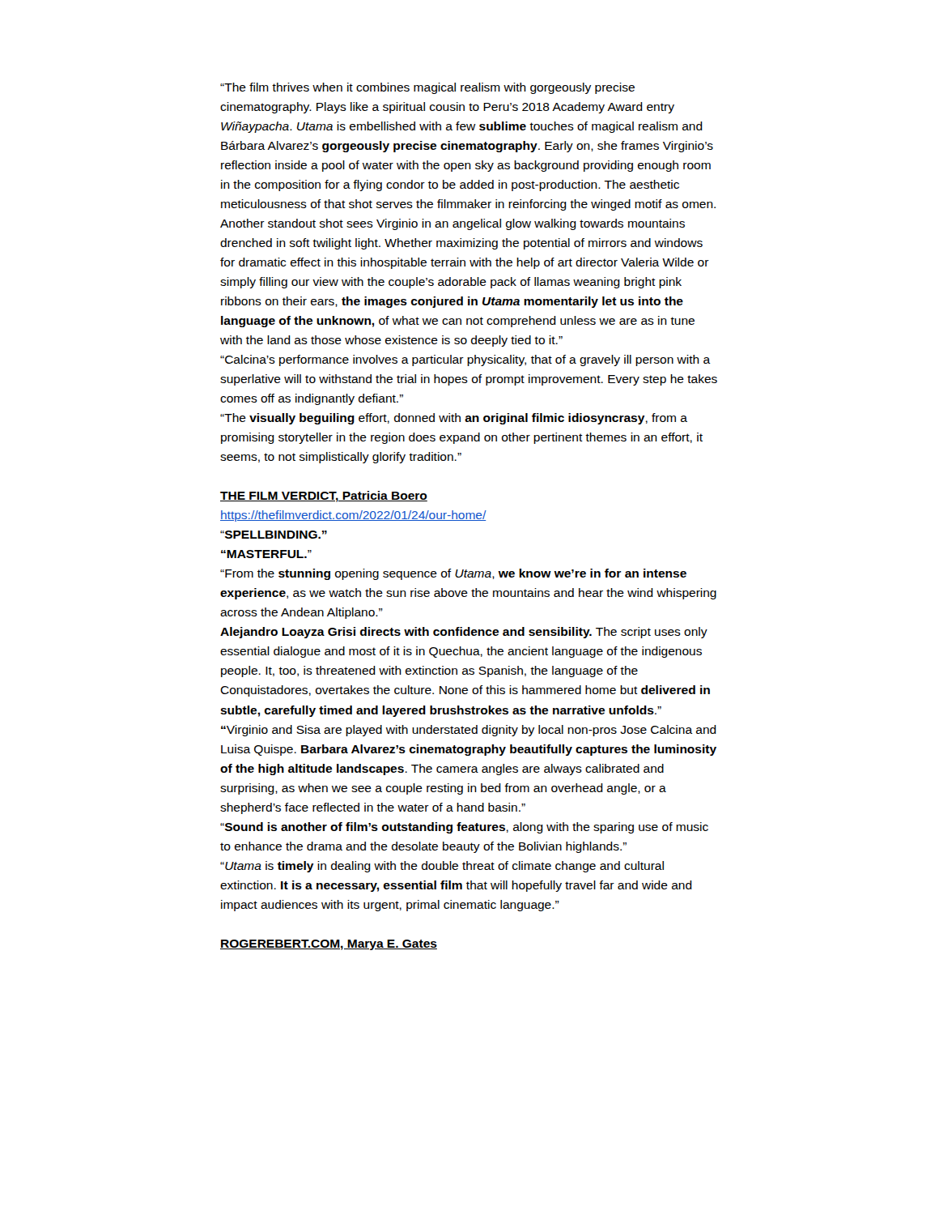“The film thrives when it combines magical realism with gorgeously precise cinematography. Plays like a spiritual cousin to Peru’s 2018 Academy Award entry Wiñaypacha. Utama is embellished with a few sublime touches of magical realism and Bárbara Alvarez’s gorgeously precise cinematography. Early on, she frames Virginio’s reflection inside a pool of water with the open sky as background providing enough room in the composition for a flying condor to be added in post-production. The aesthetic meticulousness of that shot serves the filmmaker in reinforcing the winged motif as omen. Another standout shot sees Virginio in an angelical glow walking towards mountains drenched in soft twilight light. Whether maximizing the potential of mirrors and windows for dramatic effect in this inhospitable terrain with the help of art director Valeria Wilde or simply filling our view with the couple’s adorable pack of llamas weaning bright pink ribbons on their ears, the images conjured in Utama momentarily let us into the language of the unknown, of what we can not comprehend unless we are as in tune with the land as those whose existence is so deeply tied to it.”
“Calcina’s performance involves a particular physicality, that of a gravely ill person with a superlative will to withstand the trial in hopes of prompt improvement. Every step he takes comes off as indignantly defiant.”
“The visually beguiling effort, donned with an original filmic idiosyncrasy, from a promising storyteller in the region does expand on other pertinent themes in an effort, it seems, to not simplistically glorify tradition.”
THE FILM VERDICT, Patricia Boero
https://thefilmverdict.com/2022/01/24/our-home/
“SPELLBINDING.”
“MASTERFUL.”
“From the stunning opening sequence of Utama, we know we’re in for an intense experience, as we watch the sun rise above the mountains and hear the wind whispering across the Andean Altiplano.”
Alejandro Loayza Grisi directs with confidence and sensibility. The script uses only essential dialogue and most of it is in Quechua, the ancient language of the indigenous people. It, too, is threatened with extinction as Spanish, the language of the Conquistadores, overtakes the culture. None of this is hammered home but delivered in subtle, carefully timed and layered brushstrokes as the narrative unfolds.”
“Virginio and Sisa are played with understated dignity by local non-pros Jose Calcina and Luisa Quispe. Barbara Alvarez’s cinematography beautifully captures the luminosity of the high altitude landscapes. The camera angles are always calibrated and surprising, as when we see a couple resting in bed from an overhead angle, or a shepherd’s face reflected in the water of a hand basin.”
“Sound is another of film’s outstanding features, along with the sparing use of music to enhance the drama and the desolate beauty of the Bolivian highlands.”
“Utama is timely in dealing with the double threat of climate change and cultural extinction. It is a necessary, essential film that will hopefully travel far and wide and impact audiences with its urgent, primal cinematic language.”
ROGEREBERT.COM, Marya E. Gates